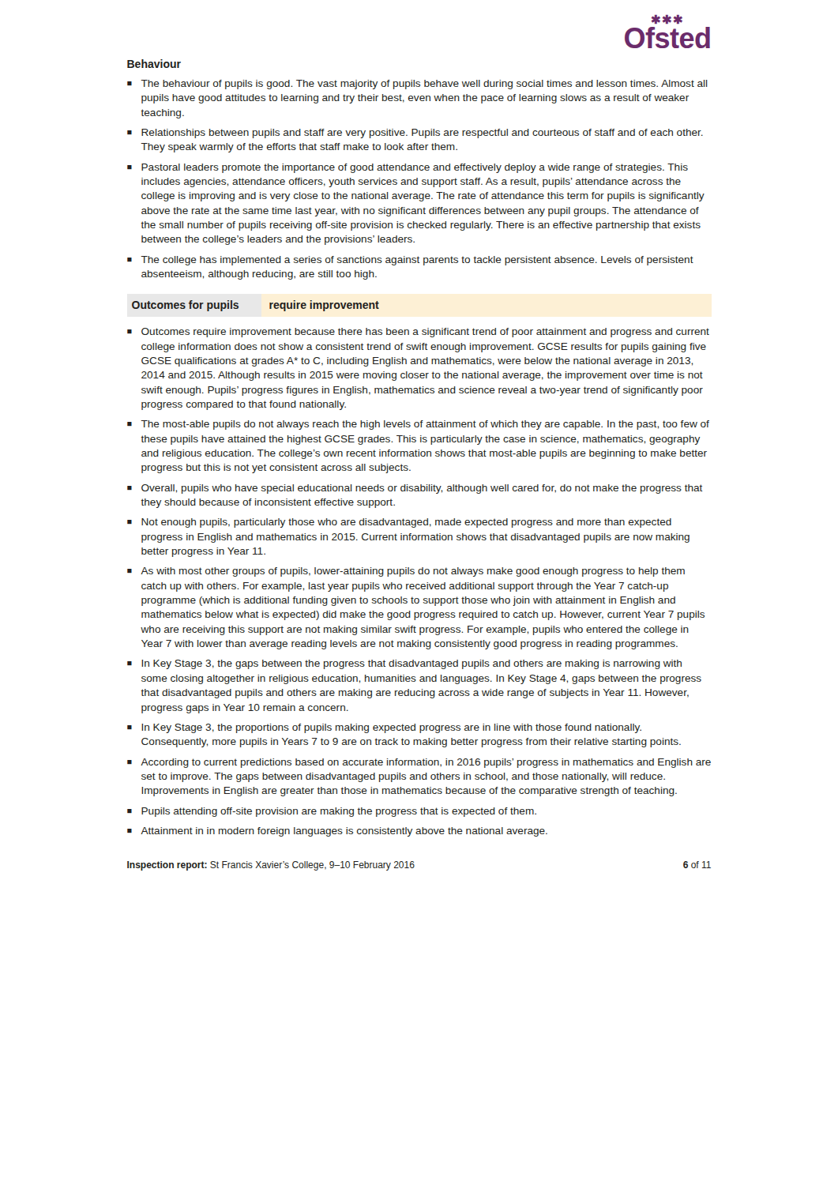✱✱✱
Ofsted
Behaviour
The behaviour of pupils is good. The vast majority of pupils behave well during social times and lesson times. Almost all pupils have good attitudes to learning and try their best, even when the pace of learning slows as a result of weaker teaching.
Relationships between pupils and staff are very positive. Pupils are respectful and courteous of staff and of each other. They speak warmly of the efforts that staff make to look after them.
Pastoral leaders promote the importance of good attendance and effectively deploy a wide range of strategies. This includes agencies, attendance officers, youth services and support staff. As a result, pupils’ attendance across the college is improving and is very close to the national average. The rate of attendance this term for pupils is significantly above the rate at the same time last year, with no significant differences between any pupil groups. The attendance of the small number of pupils receiving off-site provision is checked regularly. There is an effective partnership that exists between the college’s leaders and the provisions’ leaders.
The college has implemented a series of sanctions against parents to tackle persistent absence. Levels of persistent absenteeism, although reducing, are still too high.
Outcomes for pupils
require improvement
Outcomes require improvement because there has been a significant trend of poor attainment and progress and current college information does not show a consistent trend of swift enough improvement. GCSE results for pupils gaining five GCSE qualifications at grades A* to C, including English and mathematics, were below the national average in 2013, 2014 and 2015. Although results in 2015 were moving closer to the national average, the improvement over time is not swift enough. Pupils’ progress figures in English, mathematics and science reveal a two-year trend of significantly poor progress compared to that found nationally.
The most-able pupils do not always reach the high levels of attainment of which they are capable. In the past, too few of these pupils have attained the highest GCSE grades. This is particularly the case in science, mathematics, geography and religious education. The college’s own recent information shows that most-able pupils are beginning to make better progress but this is not yet consistent across all subjects.
Overall, pupils who have special educational needs or disability, although well cared for, do not make the progress that they should because of inconsistent effective support.
Not enough pupils, particularly those who are disadvantaged, made expected progress and more than expected progress in English and mathematics in 2015. Current information shows that disadvantaged pupils are now making better progress in Year 11.
As with most other groups of pupils, lower-attaining pupils do not always make good enough progress to help them catch up with others. For example, last year pupils who received additional support through the Year 7 catch-up programme (which is additional funding given to schools to support those who join with attainment in English and mathematics below what is expected) did make the good progress required to catch up. However, current Year 7 pupils who are receiving this support are not making similar swift progress. For example, pupils who entered the college in Year 7 with lower than average reading levels are not making consistently good progress in reading programmes.
In Key Stage 3, the gaps between the progress that disadvantaged pupils and others are making is narrowing with some closing altogether in religious education, humanities and languages. In Key Stage 4, gaps between the progress that disadvantaged pupils and others are making are reducing across a wide range of subjects in Year 11. However, progress gaps in Year 10 remain a concern.
In Key Stage 3, the proportions of pupils making expected progress are in line with those found nationally. Consequently, more pupils in Years 7 to 9 are on track to making better progress from their relative starting points.
According to current predictions based on accurate information, in 2016 pupils’ progress in mathematics and English are set to improve. The gaps between disadvantaged pupils and others in school, and those nationally, will reduce. Improvements in English are greater than those in mathematics because of the comparative strength of teaching.
Pupils attending off-site provision are making the progress that is expected of them.
Attainment in in modern foreign languages is consistently above the national average.
Inspection report: St Francis Xavier’s College, 9–10 February 2016
6 of 11